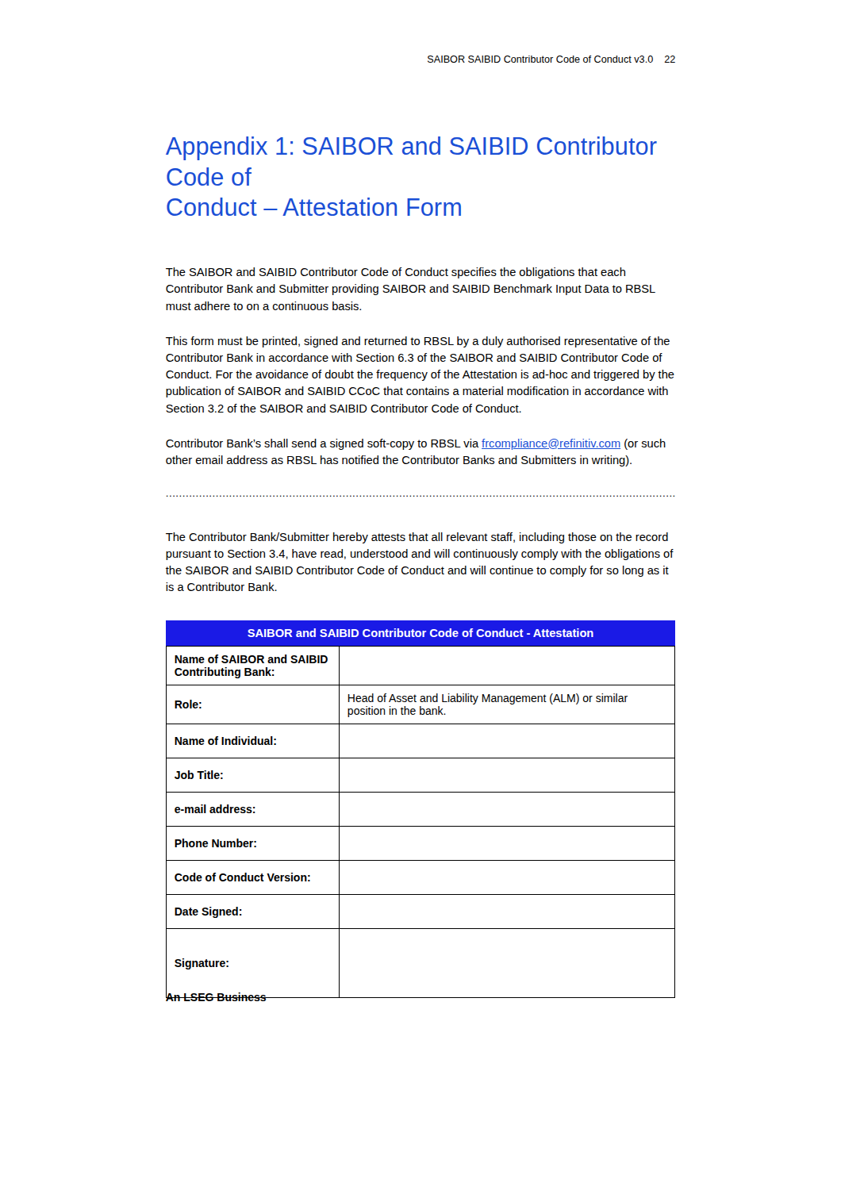SAIBOR SAIBID Contributor Code of Conduct v3.022
Appendix 1: SAIBOR and SAIBID Contributor Code of
Conduct – Attestation Form
The SAIBOR and SAIBID Contributor Code of Conduct specifies the obligations that each Contributor Bank and Submitter providing SAIBOR and SAIBID Benchmark Input Data to RBSL must adhere to on a continuous basis.
This form must be printed, signed and returned to RBSL by a duly authorised representative of the Contributor Bank in accordance with Section 6.3 of the SAIBOR and SAIBID Contributor Code of Conduct. For the avoidance of doubt the frequency of the Attestation is ad-hoc and triggered by the publication of SAIBOR and SAIBID CCoC that contains a material modification in accordance with Section 3.2 of the SAIBOR and SAIBID Contributor Code of Conduct.
Contributor Bank’s shall send a signed soft-copy to RBSL via frcompliance@refinitiv.com (or such other email address as RBSL has notified the Contributor Banks and Submitters in writing).
.........................................................................................................................................................................................
The Contributor Bank/Submitter hereby attests that all relevant staff, including those on the record pursuant to Section 3.4, have read, understood and will continuously comply with the obligations of the SAIBOR and SAIBID Contributor Code of Conduct and will continue to comply for so long as it is a Contributor Bank.
SAIBOR and SAIBID Contributor Code of Conduct - Attestation
| Name of SAIBOR and SAIBID Contributing Bank: | |
| Role: | Head of Asset and Liability Management (ALM) or similar position in the bank. |
| Name of Individual: | |
| Job Title: | |
| e-mail address: | |
| Phone Number: | |
| Code of Conduct Version: | |
| Date Signed: | |
| Signature: | |
An LSEG Business